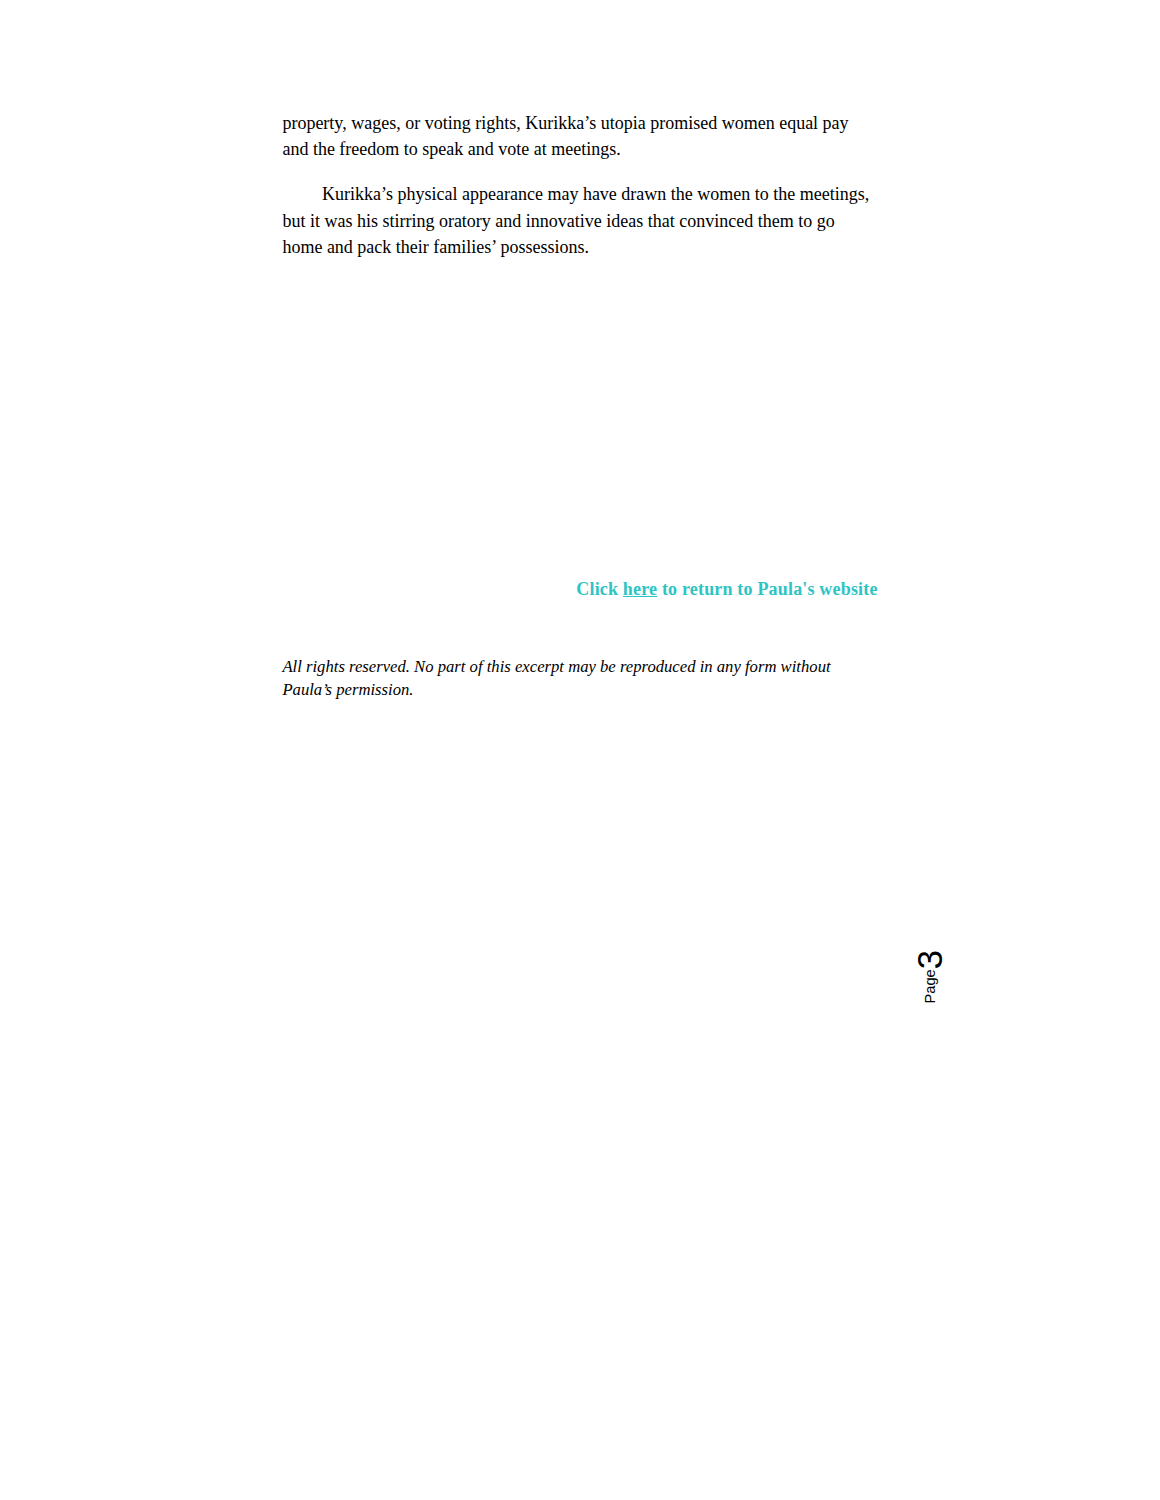property, wages, or voting rights, Kurikka’s utopia promised women equal pay and the freedom to speak and vote at meetings.
Kurikka’s physical appearance may have drawn the women to the meetings, but it was his stirring oratory and innovative ideas that convinced them to go home and pack their families’ possessions.
Click here to return to Paula's website
All rights reserved. No part of this excerpt may be reproduced in any form without Paula’s permission.
Page3